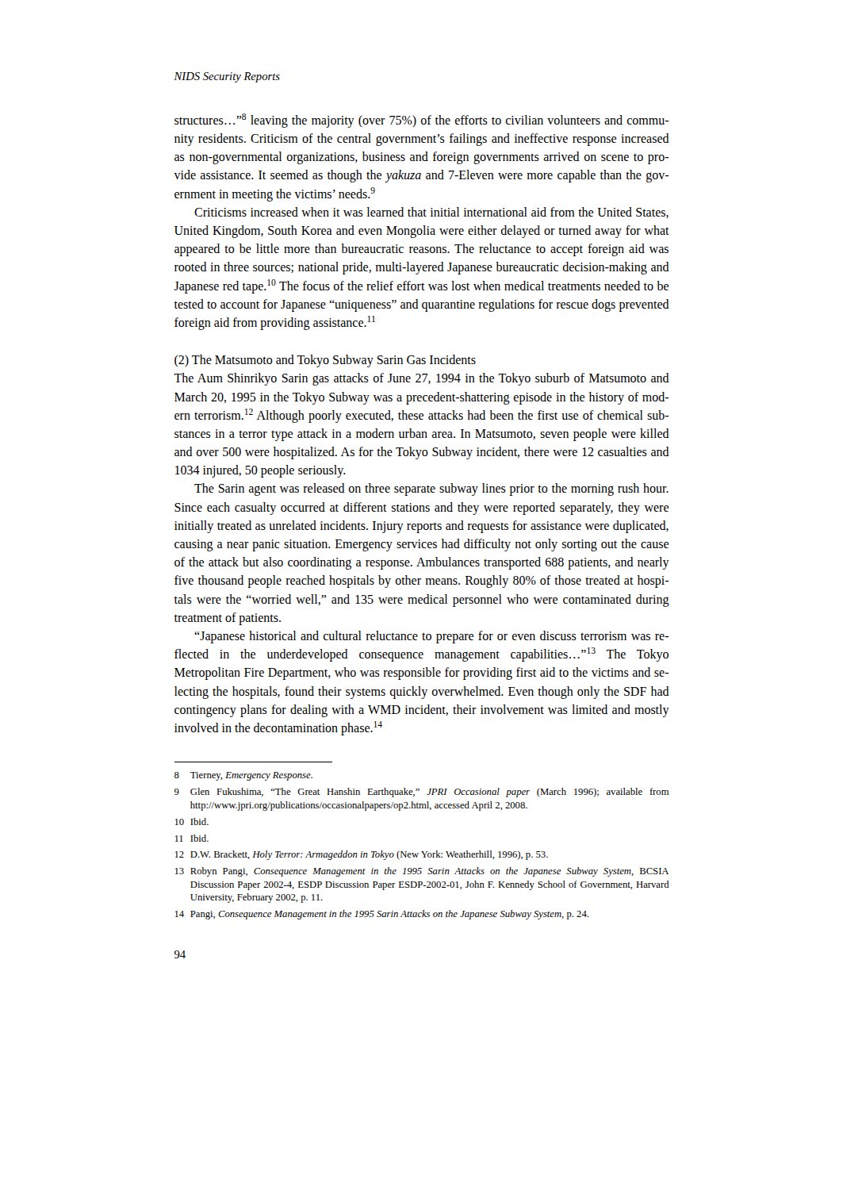NIDS Security Reports
structures…”8 leaving the majority (over 75%) of the efforts to civilian volunteers and community residents. Criticism of the central government’s failings and ineffective response increased as non-governmental organizations, business and foreign governments arrived on scene to provide assistance. It seemed as though the yakuza and 7-Eleven were more capable than the government in meeting the victims’ needs.9
Criticisms increased when it was learned that initial international aid from the United States, United Kingdom, South Korea and even Mongolia were either delayed or turned away for what appeared to be little more than bureaucratic reasons. The reluctance to accept foreign aid was rooted in three sources; national pride, multi-layered Japanese bureaucratic decision-making and Japanese red tape.10 The focus of the relief effort was lost when medical treatments needed to be tested to account for Japanese “uniqueness” and quarantine regulations for rescue dogs prevented foreign aid from providing assistance.11
(2) The Matsumoto and Tokyo Subway Sarin Gas Incidents
The Aum Shinrikyo Sarin gas attacks of June 27, 1994 in the Tokyo suburb of Matsumoto and March 20, 1995 in the Tokyo Subway was a precedent-shattering episode in the history of modern terrorism.12 Although poorly executed, these attacks had been the first use of chemical substances in a terror type attack in a modern urban area. In Matsumoto, seven people were killed and over 500 were hospitalized. As for the Tokyo Subway incident, there were 12 casualties and 1034 injured, 50 people seriously.
The Sarin agent was released on three separate subway lines prior to the morning rush hour. Since each casualty occurred at different stations and they were reported separately, they were initially treated as unrelated incidents. Injury reports and requests for assistance were duplicated, causing a near panic situation. Emergency services had difficulty not only sorting out the cause of the attack but also coordinating a response. Ambulances transported 688 patients, and nearly five thousand people reached hospitals by other means. Roughly 80% of those treated at hospitals were the “worried well,” and 135 were medical personnel who were contaminated during treatment of patients.
“Japanese historical and cultural reluctance to prepare for or even discuss terrorism was reflected in the underdeveloped consequence management capabilities…”13 The Tokyo Metropolitan Fire Department, who was responsible for providing first aid to the victims and selecting the hospitals, found their systems quickly overwhelmed. Even though only the SDF had contingency plans for dealing with a WMD incident, their involvement was limited and mostly involved in the decontamination phase.14
8
Tierney, Emergency Response.
9
Glen Fukushima, “The Great Hanshin Earthquake,” JPRI Occasional paper (March 1996); available from http://www.jpri.org/publications/occasionalpapers/op2.html, accessed April 2, 2008.
10
Ibid.
11
Ibid.
12
D.W. Brackett, Holy Terror: Armageddon in Tokyo (New York: Weatherhill, 1996), p. 53.
13
Robyn Pangi, Consequence Management in the 1995 Sarin Attacks on the Japanese Subway System, BCSIA Discussion Paper 2002-4, ESDP Discussion Paper ESDP-2002-01, John F. Kennedy School of Government, Harvard University, February 2002, p. 11.
14
Pangi, Consequence Management in the 1995 Sarin Attacks on the Japanese Subway System, p. 24.
94